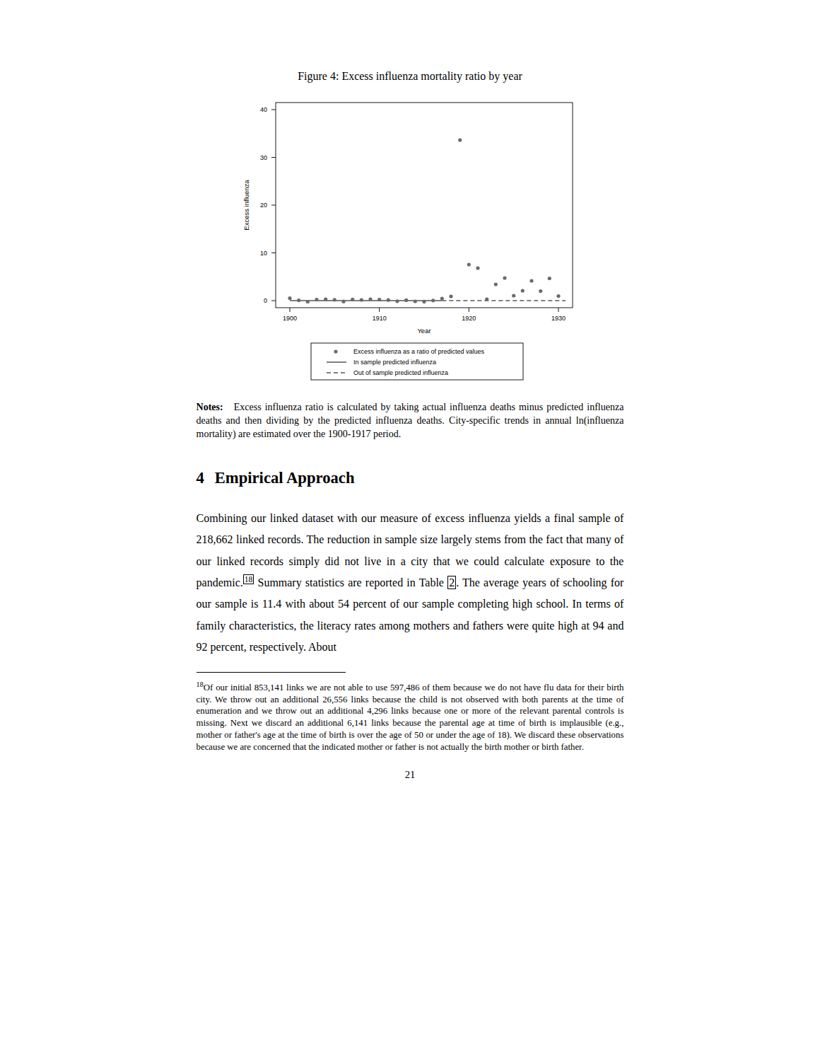Figure 4: Excess influenza mortality ratio by year
0 10 20 30 40 Excess influenza 1900 1910 1920 1930 Year Excess influenza as a ratio of predicted values In sample predicted influenza Out of sample predicted influenza
Notes: Excess influenza ratio is calculated by taking actual influenza deaths minus predicted influenza deaths and then dividing by the predicted influenza deaths. City-specific trends in annual ln(influenza mortality) are estimated over the 1900-1917 period.
4 Empirical Approach
Combining our linked dataset with our measure of excess influenza yields a final sample of 218,662 linked records. The reduction in sample size largely stems from the fact that many of our linked records simply did not live in a city that we could calculate exposure to the pandemic.18 Summary statistics are reported in Table 2. The average years of schooling for our sample is 11.4 with about 54 percent of our sample completing high school. In terms of family characteristics, the literacy rates among mothers and fathers were quite high at 94 and 92 percent, respectively. About
18Of our initial 853,141 links we are not able to use 597,486 of them because we do not have flu data for their birth city. We throw out an additional 26,556 links because the child is not observed with both parents at the time of enumeration and we throw out an additional 4,296 links because one or more of the relevant parental controls is missing. Next we discard an additional 6,141 links because the parental age at time of birth is implausible (e.g., mother or father's age at the time of birth is over the age of 50 or under the age of 18). We discard these observations because we are concerned that the indicated mother or father is not actually the birth mother or birth father.
21